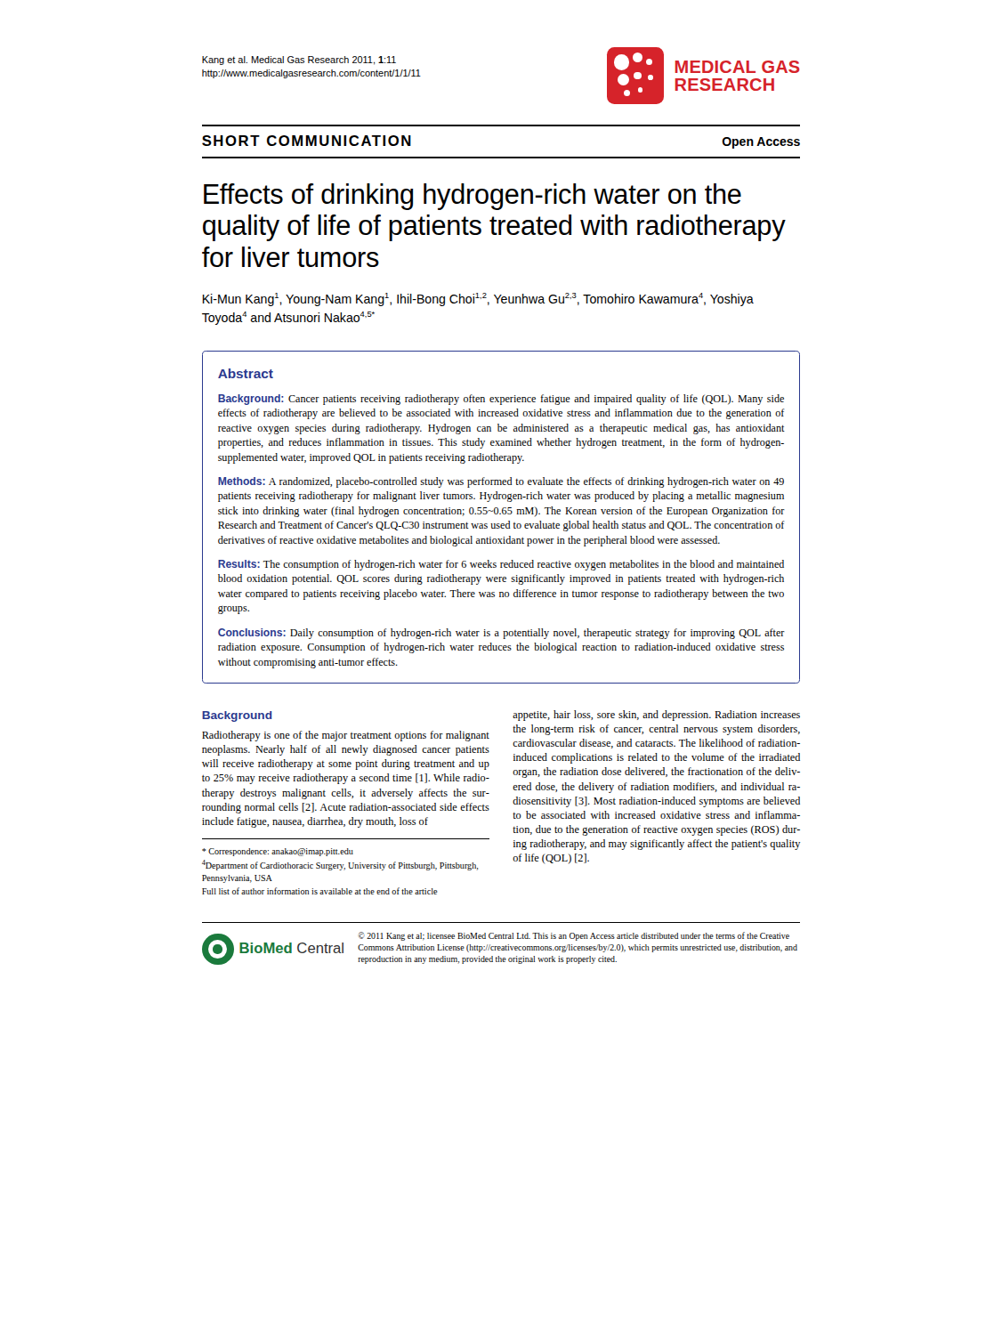Kang et al. Medical Gas Research 2011, 1:11
http://www.medicalgasresearch.com/content/1/1/11
MEDICAL GAS
RESEARCH
SHORT COMMUNICATION
Open Access
Effects of drinking hydrogen-rich water on the quality of life of patients treated with radiotherapy for liver tumors
Ki-Mun Kang1, Young-Nam Kang1, Ihil-Bong Choi1,2, Yeunhwa Gu2,3, Tomohiro Kawamura4, Yoshiya Toyoda4 and Atsunori Nakao4,5*
Abstract
Background: Cancer patients receiving radiotherapy often experience fatigue and impaired quality of life (QOL). Many side effects of radiotherapy are believed to be associated with increased oxidative stress and inflammation due to the generation of reactive oxygen species during radiotherapy. Hydrogen can be administered as a therapeutic medical gas, has antioxidant properties, and reduces inflammation in tissues. This study examined whether hydrogen treatment, in the form of hydrogen-supplemented water, improved QOL in patients receiving radiotherapy.
Methods: A randomized, placebo-controlled study was performed to evaluate the effects of drinking hydrogen-rich water on 49 patients receiving radiotherapy for malignant liver tumors. Hydrogen-rich water was produced by placing a metallic magnesium stick into drinking water (final hydrogen concentration; 0.55~0.65 mM). The Korean version of the European Organization for Research and Treatment of Cancer's QLQ-C30 instrument was used to evaluate global health status and QOL. The concentration of derivatives of reactive oxidative metabolites and biological antioxidant power in the peripheral blood were assessed.
Results: The consumption of hydrogen-rich water for 6 weeks reduced reactive oxygen metabolites in the blood and maintained blood oxidation potential. QOL scores during radiotherapy were significantly improved in patients treated with hydrogen-rich water compared to patients receiving placebo water. There was no difference in tumor response to radiotherapy between the two groups.
Conclusions: Daily consumption of hydrogen-rich water is a potentially novel, therapeutic strategy for improving QOL after radiation exposure. Consumption of hydrogen-rich water reduces the biological reaction to radiation-induced oxidative stress without compromising anti-tumor effects.
Background
Radiotherapy is one of the major treatment options for malignant neoplasms. Nearly half of all newly diagnosed cancer patients will receive radiotherapy at some point during treatment and up to 25% may receive radiotherapy a second time [1]. While radiotherapy destroys malignant cells, it adversely affects the surrounding normal cells [2]. Acute radiation-associated side effects include fatigue, nausea, diarrhea, dry mouth, loss of
* Correspondence: anakao@imap.pitt.edu
4Department of Cardiothoracic Surgery, University of Pittsburgh, Pittsburgh, Pennsylvania, USA
Full list of author information is available at the end of the article
appetite, hair loss, sore skin, and depression. Radiation increases the long-term risk of cancer, central nervous system disorders, cardiovascular disease, and cataracts. The likelihood of radiation-induced complications is related to the volume of the irradiated organ, the radiation dose delivered, the fractionation of the delivered dose, the delivery of radiation modifiers, and individual radiosensitivity [3]. Most radiation-induced symptoms are believed to be associated with increased oxidative stress and inflammation, due to the generation of reactive oxygen species (ROS) during radiotherapy, and may significantly affect the patient's quality of life (QOL) [2].
Bio Med Central
© 2011 Kang et al; licensee BioMed Central Ltd. This is an Open Access article distributed under the terms of the Creative Commons Attribution License (http://creativecommons.org/licenses/by/2.0), which permits unrestricted use, distribution, and reproduction in any medium, provided the original work is properly cited.